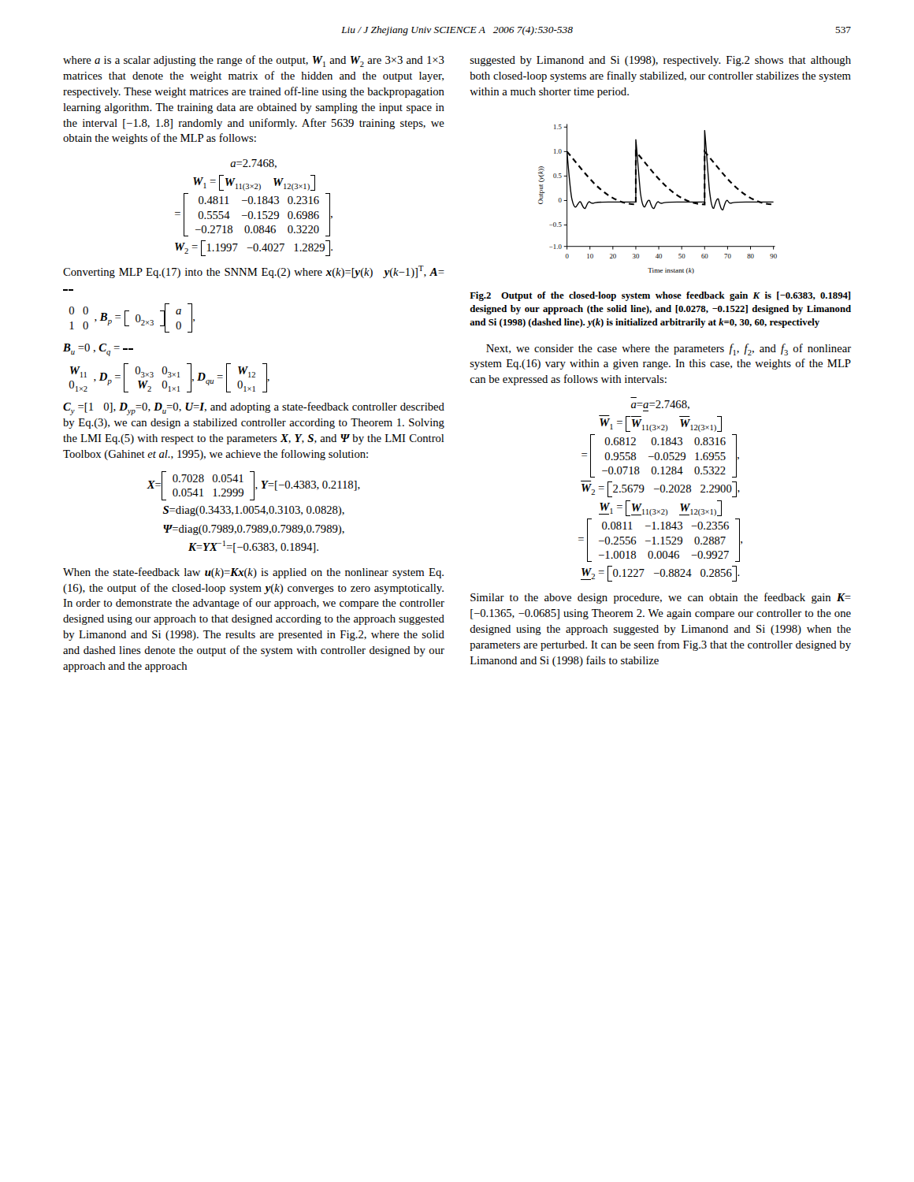Liu / J Zhejiang Univ SCIENCE A 2006 7(4):530-538 537
where a is a scalar adjusting the range of the output, W1 and W2 are 3×3 and 1×3 matrices that denote the weight matrix of the hidden and the output layer, respectively. These weight matrices are trained off-line using the backpropagation learning algorithm. The training data are obtained by sampling the input space in the interval [−1.8, 1.8] randomly and uniformly. After 5639 training steps, we obtain the weights of the MLP as follows:
a=2.7468,
W1 = W11(3×2) W12(3×1)
=
| 0.4811 | −0.1843 | 0.2316 |
| 0.5554 | −0.1529 | 0.6986 |
| −0.2718 | 0.0846 | 0.3220 |
,
W2 = 1.1997 −0.4027 1.2829.
Converting MLP Eq.(17) into the SNNM Eq.(2) where x(k)=[y(k) y(k−1)]T, A=
| 0 | 0 |
| 1 | 0 |
, Bp =
| 0 2×3 |
| a |
| 0 |
,
Bu =0 , Cq =
| W 11 |
| 0 1×2 |
, Dp =
| 0 3×3 | 0 3×1 |
| W 2 | 0 1×1 |
, Dqu =
| W 12 |
| 0 1×1 |
,
Cy =[1 0], Dyp=0, Du=0, U=I, and adopting a state-feedback controller described by Eq.(3), we can design a stabilized controller according to Theorem 1. Solving the LMI Eq.(5) with respect to the parameters X, Y, S, and Ψ by the LMI Control Toolbox (Gahinet et al., 1995), we achieve the following solution:
X=
| 0.7028 | 0.0541 |
| 0.0541 | 1.2999 |
, Y=[−0.4383, 0.2118],
S=diag(0.3433,1.0054,0.3103, 0.0828),
Ψ=diag(0.7989,0.7989,0.7989,0.7989),
K=YX−1=[−0.6383, 0.1894].
When the state-feedback law u(k)=Kx(k) is applied on the nonlinear system Eq.(16), the output of the closed-loop system y(k) converges to zero asymptotically. In order to demonstrate the advantage of our approach, we compare the controller designed using our approach to that designed according to the approach suggested by Limanond and Si (1998). The results are presented in Fig.2, where the solid and dashed lines denote the output of the system with controller designed by our approach and the approach
suggested by Limanond and Si (1998), respectively. Fig.2 shows that although both closed-loop systems are finally stabilized, our controller stabilizes the system within a much shorter time period.
1.5 1.0 0.5 0 −0.5 −1.0 0 10 20 30 40 50 60 70 80 90 Time instant (k) Output (y(k))
Fig.2 Output of the closed-loop system whose feedback gain K is [−0.6383, 0.1894] designed by our approach (the solid line), and [0.0278, −0.1522] designed by Limanond and Si (1998) (dashed line). y(k) is initialized arbitrarily at k=0, 30, 60, respectively
Next, we consider the case where the parameters f1, f2, and f3 of nonlinear system Eq.(16) vary within a given range. In this case, the weights of the MLP can be expressed as follows with intervals:
a=a=2.7468,
W1 = W11(3×2) W12(3×1)
=
| 0.6812 | 0.1843 | 0.8316 |
| 0.9558 | −0.0529 | 1.6955 |
| −0.0718 | 0.1284 | 0.5322 |
,
W2 = 2.5679 −0.2028 2.2900,
W1 = W11(3×2) W12(3×1)
=
| 0.0811 | −1.1843 | −0.2356 |
| −0.2556 | −1.1529 | 0.2887 |
| −1.0018 | 0.0046 | −0.9927 |
,
W2 = 0.1227 −0.8824 0.2856.
Similar to the above design procedure, we can obtain the feedback gain K=[−0.1365, −0.0685] using Theorem 2. We again compare our controller to the one designed using the approach suggested by Limanond and Si (1998) when the parameters are perturbed. It can be seen from Fig.3 that the controller designed by Limanond and Si (1998) fails to stabilize